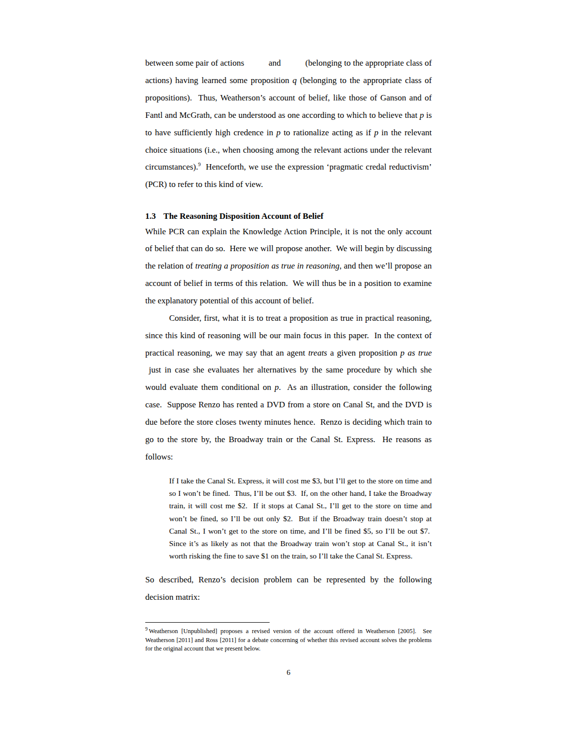between some pair of actions and (belonging to the appropriate class of actions) having learned some proposition q (belonging to the appropriate class of propositions). Thus, Weatherson’s account of belief, like those of Ganson and of Fantl and McGrath, can be understood as one according to which to believe that p is to have sufficiently high credence in p to rationalize acting as if p in the relevant choice situations (i.e., when choosing among the relevant actions under the relevant circumstances).9 Henceforth, we use the expression ‘pragmatic credal reductivism’ (PCR) to refer to this kind of view.
1.3 The Reasoning Disposition Account of Belief
While PCR can explain the Knowledge Action Principle, it is not the only account of belief that can do so. Here we will propose another. We will begin by discussing the relation of treating a proposition as true in reasoning, and then we’ll propose an account of belief in terms of this relation. We will thus be in a position to examine the explanatory potential of this account of belief.
Consider, first, what it is to treat a proposition as true in practical reasoning, since this kind of reasoning will be our main focus in this paper. In the context of practical reasoning, we may say that an agent treats a given proposition p as true just in case she evaluates her alternatives by the same procedure by which she would evaluate them conditional on p. As an illustration, consider the following case. Suppose Renzo has rented a DVD from a store on Canal St, and the DVD is due before the store closes twenty minutes hence. Renzo is deciding which train to go to the store by, the Broadway train or the Canal St. Express. He reasons as follows:
If I take the Canal St. Express, it will cost me $3, but I’ll get to the store on time and so I won’t be fined. Thus, I’ll be out $3. If, on the other hand, I take the Broadway train, it will cost me $2. If it stops at Canal St., I’ll get to the store on time and won’t be fined, so I’ll be out only $2. But if the Broadway train doesn’t stop at Canal St., I won’t get to the store on time, and I’ll be fined $5, so I’ll be out $7. Since it’s as likely as not that the Broadway train won’t stop at Canal St., it isn’t worth risking the fine to save $1 on the train, so I’ll take the Canal St. Express.
So described, Renzo’s decision problem can be represented by the following decision matrix:
9 Weatherson [Unpublished] proposes a revised version of the account offered in Weatherson [2005]. See Weatherson [2011] and Ross [2011] for a debate concerning of whether this revised account solves the problems for the original account that we present below.
6